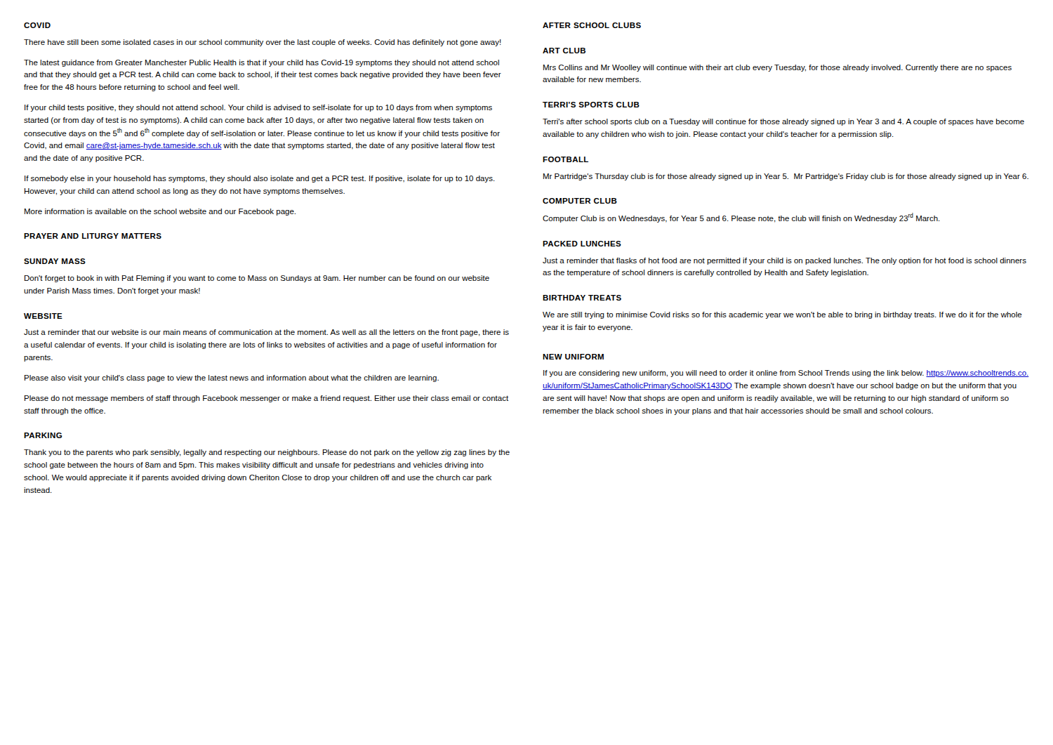Covid
There have still been some isolated cases in our school community over the last couple of weeks. Covid has definitely not gone away!
The latest guidance from Greater Manchester Public Health is that if your child has Covid-19 symptoms they should not attend school and that they should get a PCR test. A child can come back to school, if their test comes back negative provided they have been fever free for the 48 hours before returning to school and feel well.
If your child tests positive, they should not attend school. Your child is advised to self-isolate for up to 10 days from when symptoms started (or from day of test is no symptoms). A child can come back after 10 days, or after two negative lateral flow tests taken on consecutive days on the 5th and 6th complete day of self-isolation or later. Please continue to let us know if your child tests positive for Covid, and email care@st-james-hyde.tameside.sch.uk with the date that symptoms started, the date of any positive lateral flow test and the date of any positive PCR.
If somebody else in your household has symptoms, they should also isolate and get a PCR test. If positive, isolate for up to 10 days. However, your child can attend school as long as they do not have symptoms themselves.
More information is available on the school website and our Facebook page.
Prayer and Liturgy Matters
Sunday Mass
Don't forget to book in with Pat Fleming if you want to come to Mass on Sundays at 9am. Her number can be found on our website under Parish Mass times. Don't forget your mask!
Website
Just a reminder that our website is our main means of communication at the moment. As well as all the letters on the front page, there is a useful calendar of events. If your child is isolating there are lots of links to websites of activities and a page of useful information for parents.
Please also visit your child's class page to view the latest news and information about what the children are learning.
Please do not message members of staff through Facebook messenger or make a friend request. Either use their class email or contact staff through the office.
Parking
Thank you to the parents who park sensibly, legally and respecting our neighbours. Please do not park on the yellow zig zag lines by the school gate between the hours of 8am and 5pm. This makes visibility difficult and unsafe for pedestrians and vehicles driving into school. We would appreciate it if parents avoided driving down Cheriton Close to drop your children off and use the church car park instead.
After School Clubs
Art Club
Mrs Collins and Mr Woolley will continue with their art club every Tuesday, for those already involved. Currently there are no spaces available for new members.
Terri's Sports Club
Terri's after school sports club on a Tuesday will continue for those already signed up in Year 3 and 4. A couple of spaces have become available to any children who wish to join. Please contact your child's teacher for a permission slip.
Football
Mr Partridge's Thursday club is for those already signed up in Year 5. Mr Partridge's Friday club is for those already signed up in Year 6.
Computer Club
Computer Club is on Wednesdays, for Year 5 and 6. Please note, the club will finish on Wednesday 23rd March.
Packed Lunches
Just a reminder that flasks of hot food are not permitted if your child is on packed lunches. The only option for hot food is school dinners as the temperature of school dinners is carefully controlled by Health and Safety legislation.
Birthday Treats
We are still trying to minimise Covid risks so for this academic year we won't be able to bring in birthday treats. If we do it for the whole year it is fair to everyone.
New Uniform
If you are considering new uniform, you will need to order it online from School Trends using the link below. https://www.schooltrends.co.uk/uniform/StJamesCatholicPrimarySchoolSK143DQ The example shown doesn't have our school badge on but the uniform that you are sent will have! Now that shops are open and uniform is readily available, we will be returning to our high standard of uniform so remember the black school shoes in your plans and that hair accessories should be small and school colours.